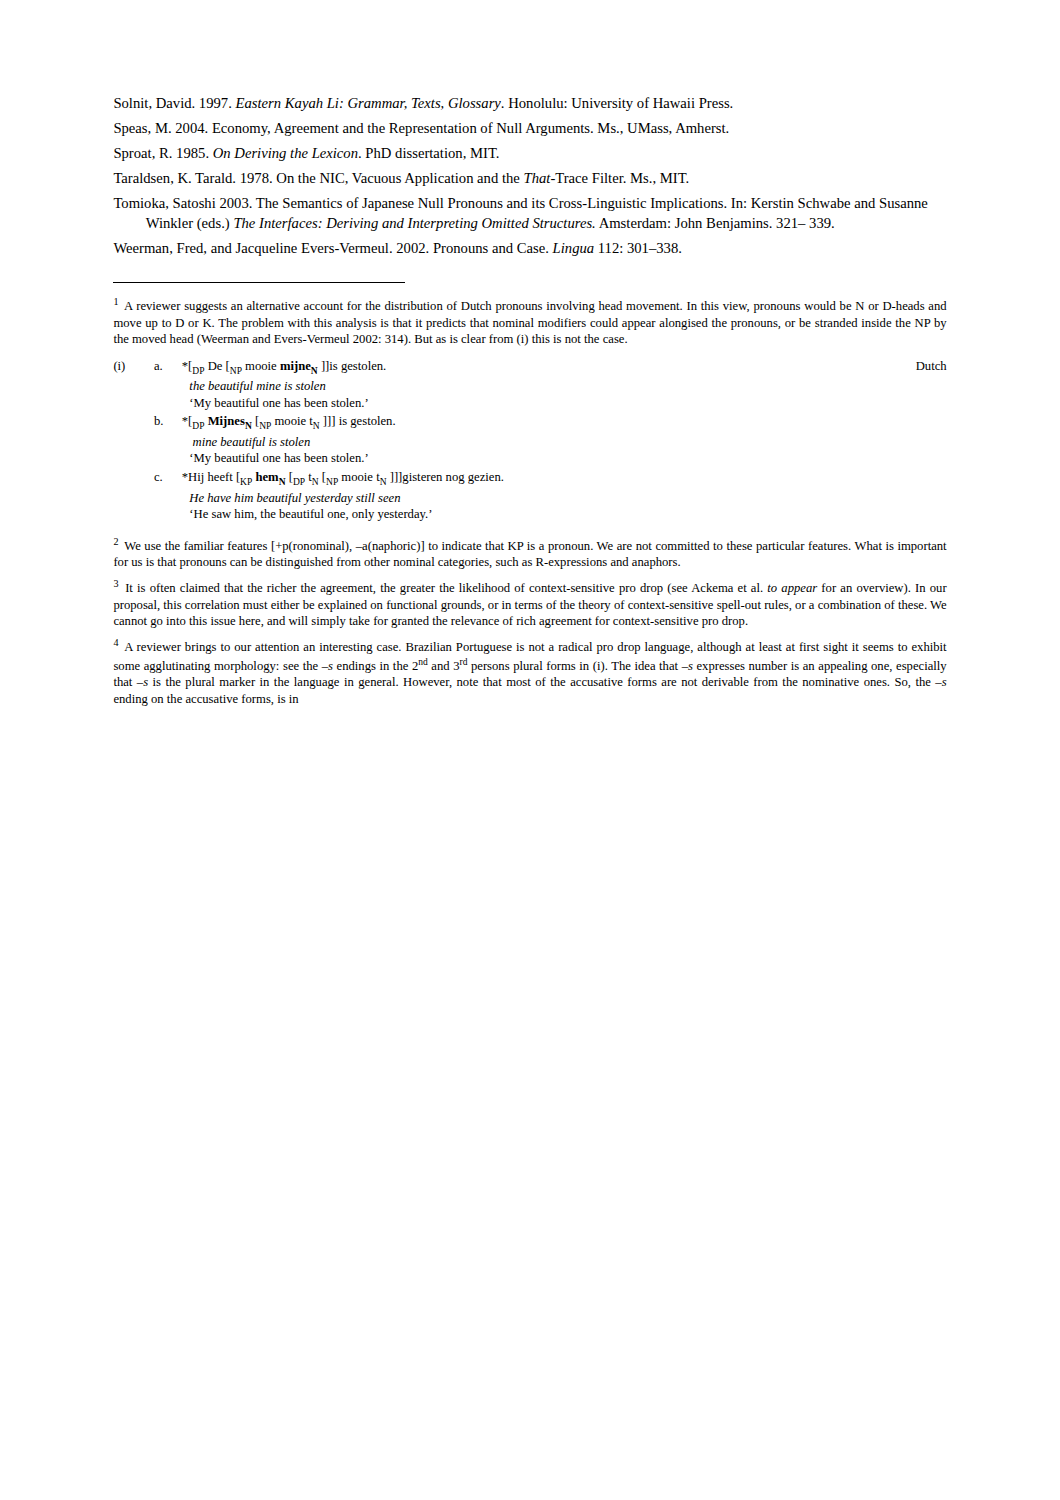Solnit, David. 1997. Eastern Kayah Li: Grammar, Texts, Glossary. Honolulu: University of Hawaii Press.
Speas, M. 2004. Economy, Agreement and the Representation of Null Arguments. Ms., UMass, Amherst.
Sproat, R. 1985. On Deriving the Lexicon. PhD dissertation, MIT.
Taraldsen, K. Tarald. 1978. On the NIC, Vacuous Application and the That-Trace Filter. Ms., MIT.
Tomioka, Satoshi 2003. The Semantics of Japanese Null Pronouns and its Cross-Linguistic Implications. In: Kerstin Schwabe and Susanne Winkler (eds.) The Interfaces: Deriving and Interpreting Omitted Structures. Amsterdam: John Benjamins. 321– 339.
Weerman, Fred, and Jacqueline Evers-Vermeul. 2002. Pronouns and Case. Lingua 112: 301–338.
1 A reviewer suggests an alternative account for the distribution of Dutch pronouns involving head movement. In this view, pronouns would be N or D-heads and move up to D or K. The problem with this analysis is that it predicts that nominal modifiers could appear alongised the pronouns, or be stranded inside the NP by the moved head (Weerman and Evers-Vermeul 2002: 314). But as is clear from (i) this is not the case.
| (i) | a. | *[ DP De [ NP mooie mijne N ]]is gestolen. | Dutch |
| | | the beautiful mine is stolen ‘My beautiful one has been stolen.’ |
| | b. | *[ DP Mijnes N [ NP mooie t N ]]] is gestolen. |
| | | mine beautiful is stolen ‘My beautiful one has been stolen.’ |
| | c. | *Hij heeft [ KP hem N [ DP t N [ NP mooie t N ]]]gisteren nog gezien. |
| | | He have him beautiful yesterday still seen ‘He saw him, the beautiful one, only yesterday.’ |
2 We use the familiar features [+p(ronominal), –a(naphoric)] to indicate that KP is a pronoun. We are not committed to these particular features. What is important for us is that pronouns can be distinguished from other nominal categories, such as R-expressions and anaphors.
3 It is often claimed that the richer the agreement, the greater the likelihood of context-sensitive pro drop (see Ackema et al. to appear for an overview). In our proposal, this correlation must either be explained on functional grounds, or in terms of the theory of context-sensitive spell-out rules, or a combination of these. We cannot go into this issue here, and will simply take for granted the relevance of rich agreement for context-sensitive pro drop.
4 A reviewer brings to our attention an interesting case. Brazilian Portuguese is not a radical pro drop language, although at least at first sight it seems to exhibit some agglutinating morphology: see the –s endings in the 2nd and 3rd persons plural forms in (i). The idea that –s expresses number is an appealing one, especially that –s is the plural marker in the language in general. However, note that most of the accusative forms are not derivable from the nominative ones. So, the –s ending on the accusative forms, is in